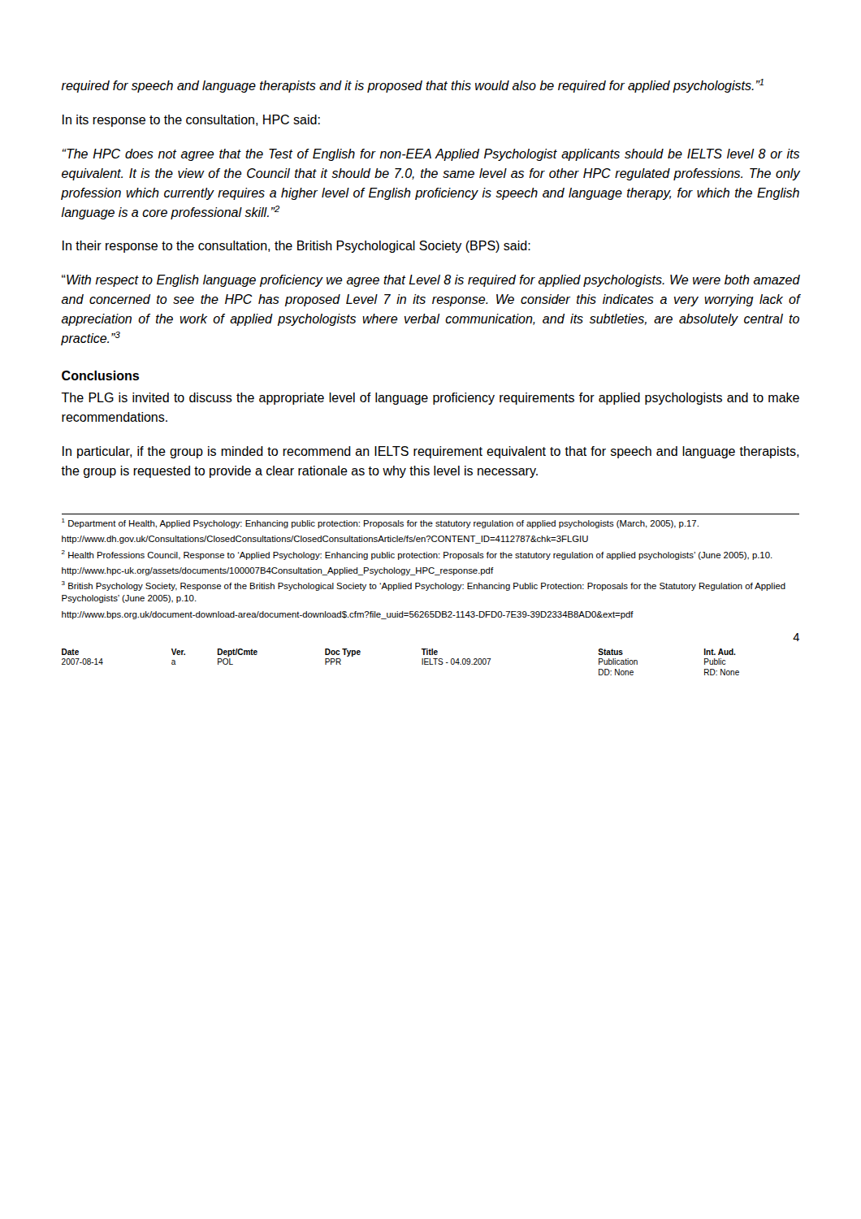required for speech and language therapists and it is proposed that this would also be required for applied psychologists.”1
In its response to the consultation, HPC said:
“The HPC does not agree that the Test of English for non-EEA Applied Psychologist applicants should be IELTS level 8 or its equivalent. It is the view of the Council that it should be 7.0, the same level as for other HPC regulated professions. The only profession which currently requires a higher level of English proficiency is speech and language therapy, for which the English language is a core professional skill.”2
In their response to the consultation, the British Psychological Society (BPS) said:
“With respect to English language proficiency we agree that Level 8 is required for applied psychologists. We were both amazed and concerned to see the HPC has proposed Level 7 in its response. We consider this indicates a very worrying lack of appreciation of the work of applied psychologists where verbal communication, and its subtleties, are absolutely central to practice.”3
Conclusions
The PLG is invited to discuss the appropriate level of language proficiency requirements for applied psychologists and to make recommendations.
In particular, if the group is minded to recommend an IELTS requirement equivalent to that for speech and language therapists, the group is requested to provide a clear rationale as to why this level is necessary.
1 Department of Health, Applied Psychology: Enhancing public protection: Proposals for the statutory regulation of applied psychologists (March, 2005), p.17.
http://www.dh.gov.uk/Consultations/ClosedConsultations/ClosedConsultationsArticle/fs/en?CONTENT_ID=4112787&chk=3FLGIU
2 Health Professions Council, Response to ‘Applied Psychology: Enhancing public protection: Proposals for the statutory regulation of applied psychologists’ (June 2005), p.10.
http://www.hpc-uk.org/assets/documents/100007B4Consultation_Applied_Psychology_HPC_response.pdf
3 British Psychology Society, Response of the British Psychological Society to ‘Applied Psychology: Enhancing Public Protection: Proposals for the Statutory Regulation of Applied Psychologists’ (June 2005), p.10.
http://www.bps.org.uk/document-download-area/document-download$.cfm?file_uuid=56265DB2-1143-DFD0-7E39-39D2334B8AD0&ext=pdf
4
| Date | Ver. | Dept/Cmte | Doc Type | Title | Status | Int. Aud. |
| 2007-08-14 | a | POL | PPR | IELTS - 04.09.2007 | Publication DD: None | Public RD: None |